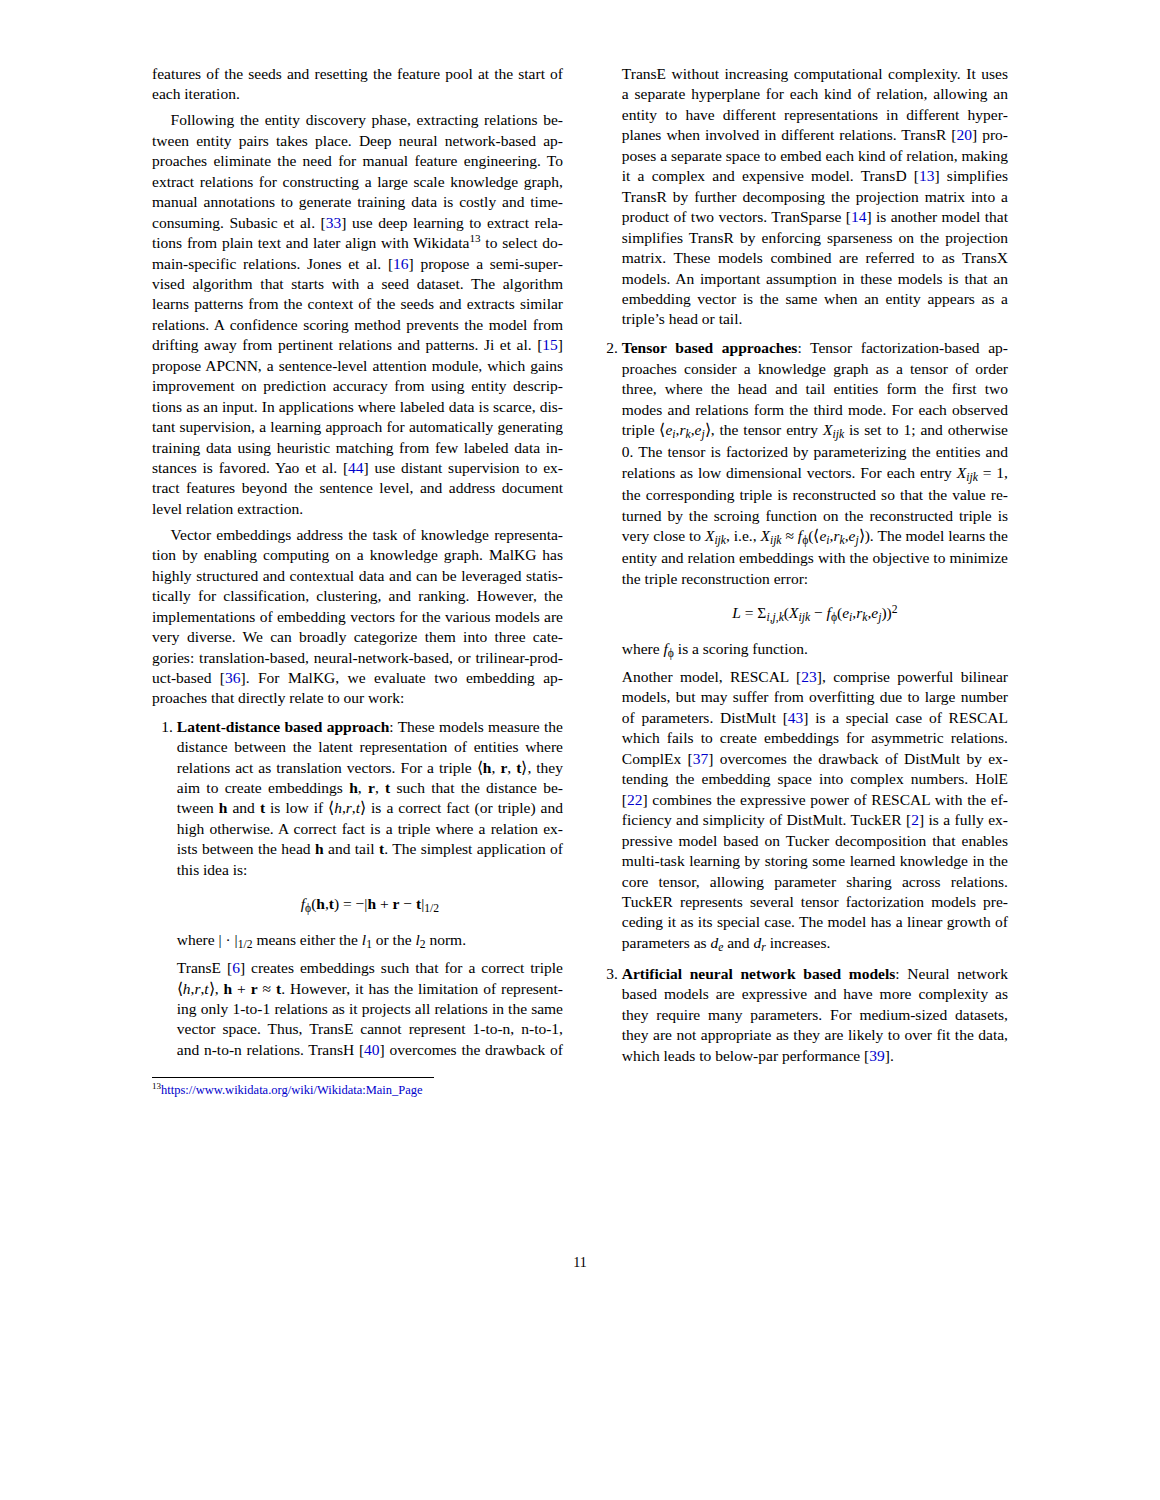features of the seeds and resetting the feature pool at the start of each iteration.
Following the entity discovery phase, extracting relations between entity pairs takes place. Deep neural network-based approaches eliminate the need for manual feature engineering. To extract relations for constructing a large scale knowledge graph, manual annotations to generate training data is costly and time-consuming. Subasic et al. [33] use deep learning to extract relations from plain text and later align with Wikidata13 to select domain-specific relations. Jones et al. [16] propose a semi-supervised algorithm that starts with a seed dataset. The algorithm learns patterns from the context of the seeds and extracts similar relations. A confidence scoring method prevents the model from drifting away from pertinent relations and patterns. Ji et al. [15] propose APCNN, a sentence-level attention module, which gains improvement on prediction accuracy from using entity descriptions as an input. In applications where labeled data is scarce, distant supervision, a learning approach for automatically generating training data using heuristic matching from few labeled data instances is favored. Yao et al. [44] use distant supervision to extract features beyond the sentence level, and address document level relation extraction.
Vector embeddings address the task of knowledge representation by enabling computing on a knowledge graph. MalKG has highly structured and contextual data and can be leveraged statistically for classification, clustering, and ranking. However, the implementations of embedding vectors for the various models are very diverse. We can broadly categorize them into three categories: translation-based, neural-network-based, or trilinear-product-based [36]. For MalKG, we evaluate two embedding approaches that directly relate to our work:
Latent-distance based approach: These models measure the distance between the latent representation of entities where relations act as translation vectors. For a triple ⟨h, r, t⟩, they aim to create embeddings h, r, t such that the distance between h and t is low if ⟨h,r,t⟩ is a correct fact (or triple) and high otherwise. A correct fact is a triple where a relation exists between the head h and tail t. The simplest application of this idea is:
fϕ(h,t) = −|h + r − t|1/2
where | · |1/2 means either the l1 or the l2 norm.
TransE [6] creates embeddings such that for a correct triple ⟨h,r,t⟩, h + r ≈ t. However, it has the limitation of representing only 1-to-1 relations as it projects all relations in the same vector space. Thus, TransE cannot represent 1-to-n, n-to-1, and n-to-n relations. TransH [40] overcomes the drawback of TransE without increasing computational complexity. It uses a separate hyperplane for each kind of relation, allowing an entity to have different representations in different hyperplanes when involved in different relations. TransR [20] proposes a separate space to embed each kind of relation, making it a complex and expensive model. TransD [13] simplifies TransR by further decomposing the projection matrix into a product of two vectors. TranSparse [14] is another model that simplifies TransR by enforcing sparseness on the projection matrix. These models combined are referred to as TransX models. An important assumption in these models is that an embedding vector is the same when an entity appears as a triple’s head or tail.
Tensor based approaches: Tensor factorization-based approaches consider a knowledge graph as a tensor of order three, where the head and tail entities form the first two modes and relations form the third mode. For each observed triple ⟨ei,rk,ej⟩, the tensor entry Xijk is set to 1; and otherwise 0. The tensor is factorized by parameterizing the entities and relations as low dimensional vectors. For each entry Xijk = 1, the corresponding triple is reconstructed so that the value returned by the scroing function on the reconstructed triple is very close to Xijk, i.e., Xijk ≈ fϕ(⟨ei,rk,ej⟩). The model learns the entity and relation embeddings with the objective to minimize the triple reconstruction error:
L = Σi,j,k(Xijk − fϕ(ei,rk,ej))2
where fϕ is a scoring function.
Another model, RESCAL [23], comprise powerful bilinear models, but may suffer from overfitting due to large number of parameters. DistMult [43] is a special case of RESCAL which fails to create embeddings for asymmetric relations. ComplEx [37] overcomes the drawback of DistMult by extending the embedding space into complex numbers. HolE [22] combines the expressive power of RESCAL with the efficiency and simplicity of DistMult. TuckER [2] is a fully expressive model based on Tucker decomposition that enables multi-task learning by storing some learned knowledge in the core tensor, allowing parameter sharing across relations. TuckER represents several tensor factorization models preceding it as its special case. The model has a linear growth of parameters as de and dr increases.
Artificial neural network based models: Neural network based models are expressive and have more complexity as they require many parameters. For medium-sized datasets, they are not appropriate as they are likely to over fit the data, which leads to below-par performance [39].
13https://www.wikidata.org/wiki/Wikidata:Main_Page
11